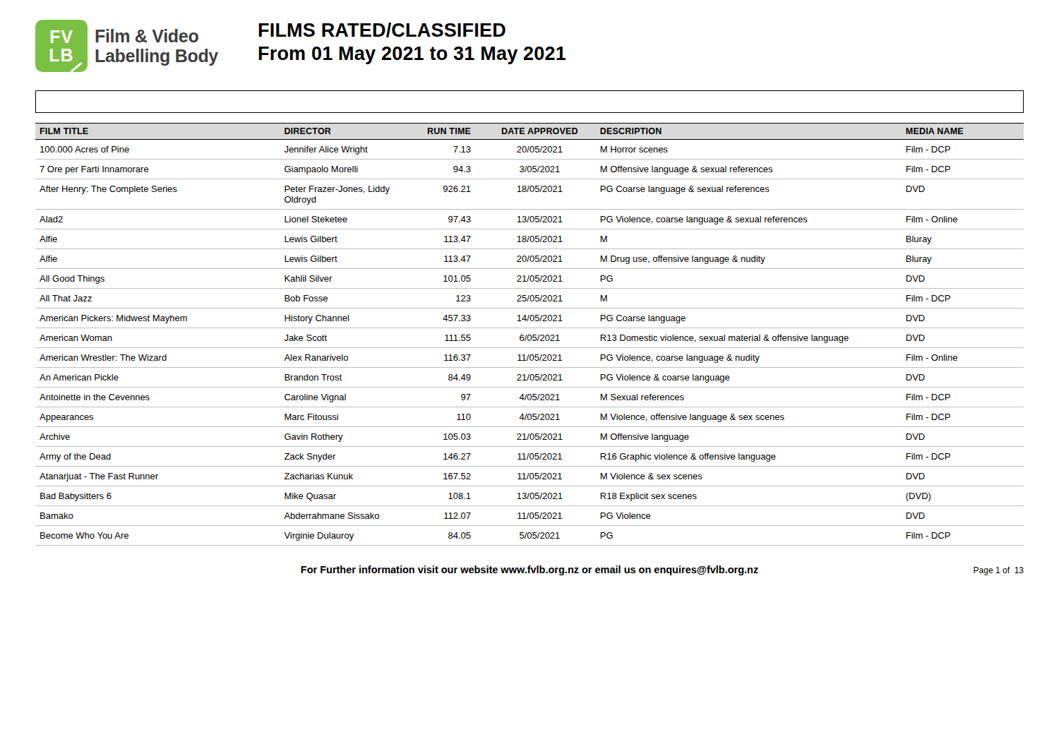FV LB
Film & Video
Labelling Body
FILMS RATED/CLASSIFIED
From 01 May 2021 to 31 May 2021
| FILM TITLE | DIRECTOR | RUN TIME | DATE APPROVED | DESCRIPTION | MEDIA NAME |
| --- | --- | --- | --- | --- | --- |
| 100.000 Acres of Pine | Jennifer Alice Wright | 7.13 | 20/05/2021 | M Horror scenes | Film - DCP |
| 7 Ore per Farti Innamorare | Giampaolo Morelli | 94.3 | 3/05/2021 | M Offensive language & sexual references | Film - DCP |
| After Henry: The Complete Series | Peter Frazer-Jones, Liddy Oldroyd | 926.21 | 18/05/2021 | PG Coarse language & sexual references | DVD |
| Alad2 | Lionel Steketee | 97.43 | 13/05/2021 | PG Violence, coarse language & sexual references | Film - Online |
| Alfie | Lewis Gilbert | 113.47 | 18/05/2021 | M | Bluray |
| Alfie | Lewis Gilbert | 113.47 | 20/05/2021 | M Drug use, offensive language & nudity | Bluray |
| All Good Things | Kahlil Silver | 101.05 | 21/05/2021 | PG | DVD |
| All That Jazz | Bob Fosse | 123 | 25/05/2021 | M | Film - DCP |
| American Pickers: Midwest Mayhem | History Channel | 457.33 | 14/05/2021 | PG Coarse language | DVD |
| American Woman | Jake Scott | 111.55 | 6/05/2021 | R13 Domestic violence, sexual material & offensive language | DVD |
| American Wrestler: The Wizard | Alex Ranarivelo | 116.37 | 11/05/2021 | PG Violence, coarse language & nudity | Film - Online |
| An American Pickle | Brandon Trost | 84.49 | 21/05/2021 | PG Violence & coarse language | DVD |
| Antoinette in the Cevennes | Caroline Vignal | 97 | 4/05/2021 | M Sexual references | Film - DCP |
| Appearances | Marc Fitoussi | 110 | 4/05/2021 | M Violence, offensive language & sex scenes | Film - DCP |
| Archive | Gavin Rothery | 105.03 | 21/05/2021 | M Offensive language | DVD |
| Army of the Dead | Zack Snyder | 146.27 | 11/05/2021 | R16 Graphic violence & offensive language | Film - DCP |
| Atanarjuat - The Fast Runner | Zacharias Kunuk | 167.52 | 11/05/2021 | M Violence & sex scenes | DVD |
| Bad Babysitters 6 | Mike Quasar | 108.1 | 13/05/2021 | R18 Explicit sex scenes | (DVD) |
| Bamako | Abderrahmane Sissako | 112.07 | 11/05/2021 | PG Violence | DVD |
| Become Who You Are | Virginie Dulauroy | 84.05 | 5/05/2021 | PG | Film - DCP |
For Further information visit our website www.fvlb.org.nz or email us on enquires@fvlb.org.nz
Page 1 of 13